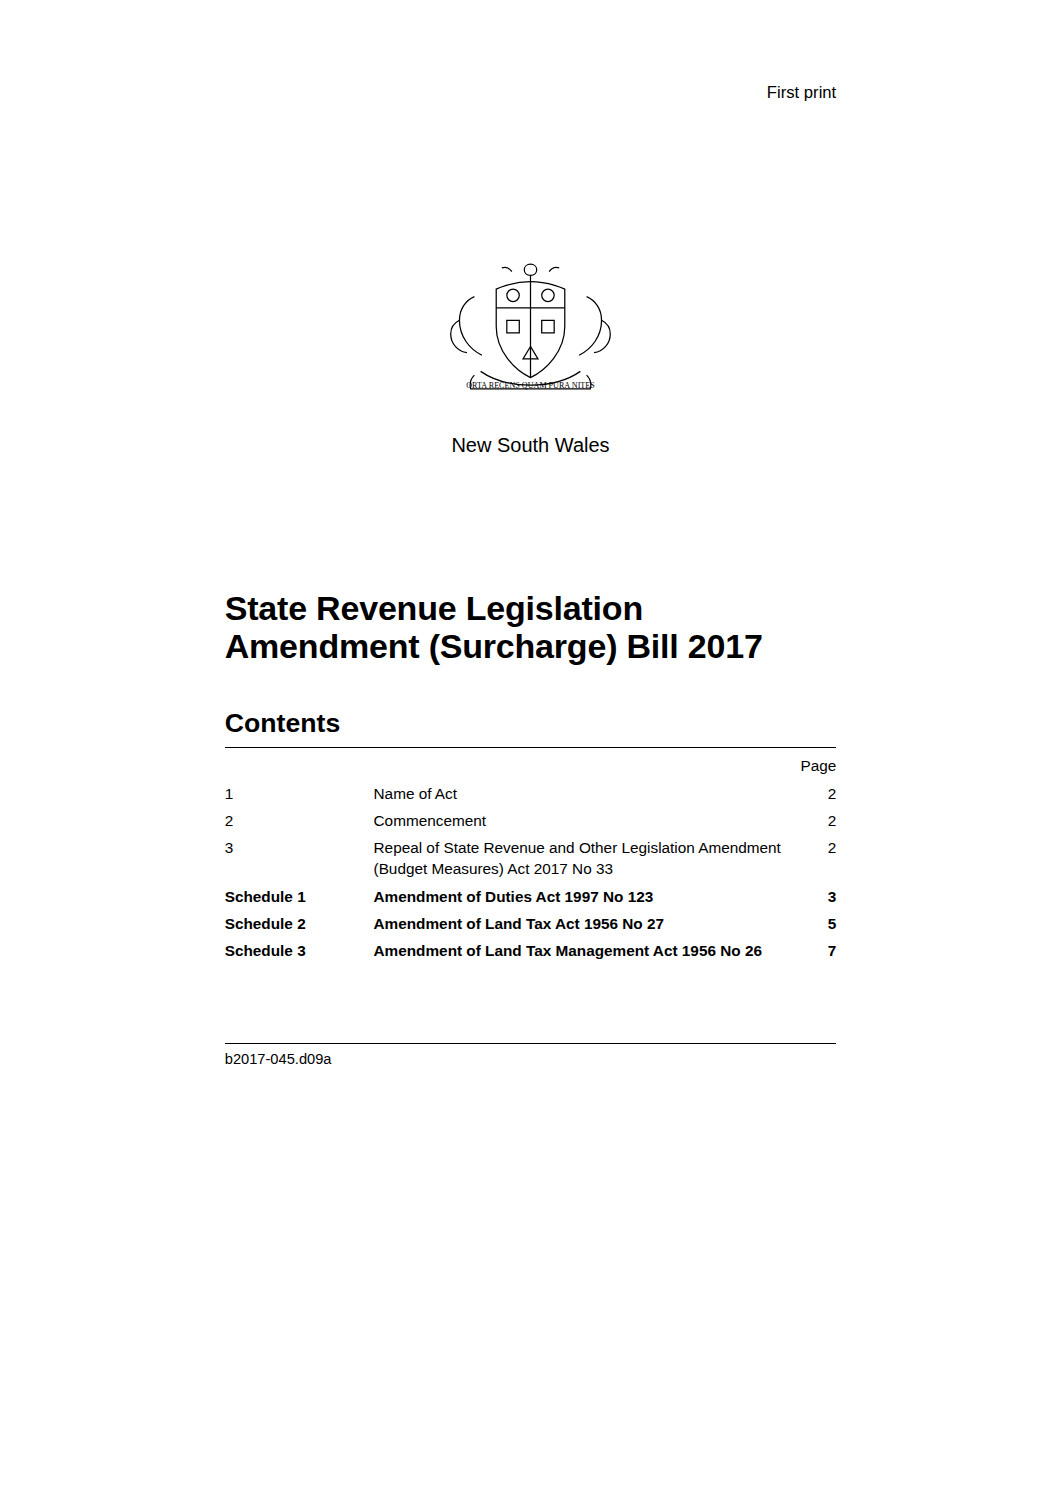First print
New South Wales
State Revenue Legislation Amendment (Surcharge) Bill 2017
Contents
| | | Page |
| 1 | Name of Act | 2 |
| 2 | Commencement | 2 |
| 3 | Repeal of State Revenue and Other Legislation Amendment (Budget Measures) Act 2017 No 33 | 2 |
| Schedule 1 | Amendment of Duties Act 1997 No 123 | 3 |
| Schedule 2 | Amendment of Land Tax Act 1956 No 27 | 5 |
| Schedule 3 | Amendment of Land Tax Management Act 1956 No 26 | 7 |
b2017-045.d09a